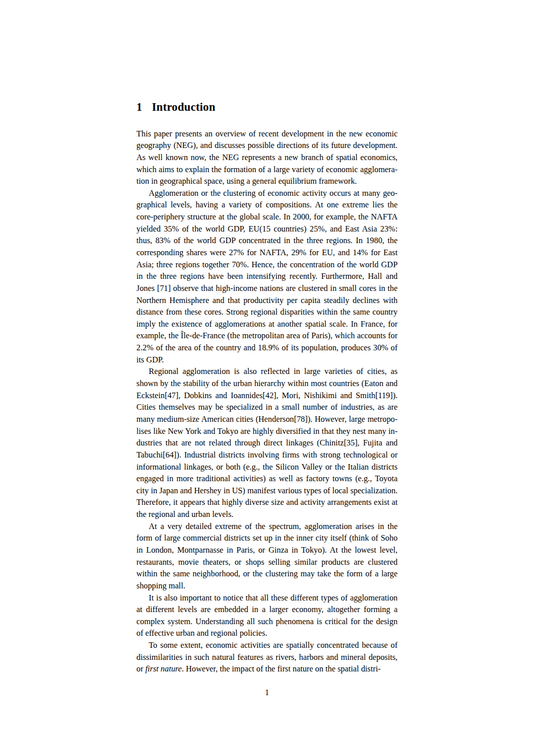1 Introduction
This paper presents an overview of recent development in the new economic geography (NEG), and discusses possible directions of its future development. As well known now, the NEG represents a new branch of spatial economics, which aims to explain the formation of a large variety of economic agglomeration in geographical space, using a general equilibrium framework.
Agglomeration or the clustering of economic activity occurs at many geographical levels, having a variety of compositions. At one extreme lies the core-periphery structure at the global scale. In 2000, for example, the NAFTA yielded 35% of the world GDP, EU(15 countries) 25%, and East Asia 23%: thus, 83% of the world GDP concentrated in the three regions. In 1980, the corresponding shares were 27% for NAFTA, 29% for EU, and 14% for East Asia; three regions together 70%. Hence, the concentration of the world GDP in the three regions have been intensifying recently. Furthermore, Hall and Jones [71] observe that high-income nations are clustered in small cores in the Northern Hemisphere and that productivity per capita steadily declines with distance from these cores. Strong regional disparities within the same country imply the existence of agglomerations at another spatial scale. In France, for example, the Île-de-France (the metropolitan area of Paris), which accounts for 2.2% of the area of the country and 18.9% of its population, produces 30% of its GDP.
Regional agglomeration is also reflected in large varieties of cities, as shown by the stability of the urban hierarchy within most countries (Eaton and Eckstein[47], Dobkins and Ioannides[42], Mori, Nishikimi and Smith[119]). Cities themselves may be specialized in a small number of industries, as are many medium-size American cities (Henderson[78]). However, large metropolises like New York and Tokyo are highly diversified in that they nest many industries that are not related through direct linkages (Chinitz[35], Fujita and Tabuchi[64]). Industrial districts involving firms with strong technological or informational linkages, or both (e.g., the Silicon Valley or the Italian districts engaged in more traditional activities) as well as factory towns (e.g., Toyota city in Japan and Hershey in US) manifest various types of local specialization. Therefore, it appears that highly diverse size and activity arrangements exist at the regional and urban levels.
At a very detailed extreme of the spectrum, agglomeration arises in the form of large commercial districts set up in the inner city itself (think of Soho in London, Montparnasse in Paris, or Ginza in Tokyo). At the lowest level, restaurants, movie theaters, or shops selling similar products are clustered within the same neighborhood, or the clustering may take the form of a large shopping mall.
It is also important to notice that all these different types of agglomeration at different levels are embedded in a larger economy, altogether forming a complex system. Understanding all such phenomena is critical for the design of effective urban and regional policies.
To some extent, economic activities are spatially concentrated because of dissimilarities in such natural features as rivers, harbors and mineral deposits, or first nature. However, the impact of the first nature on the spatial distri-
1